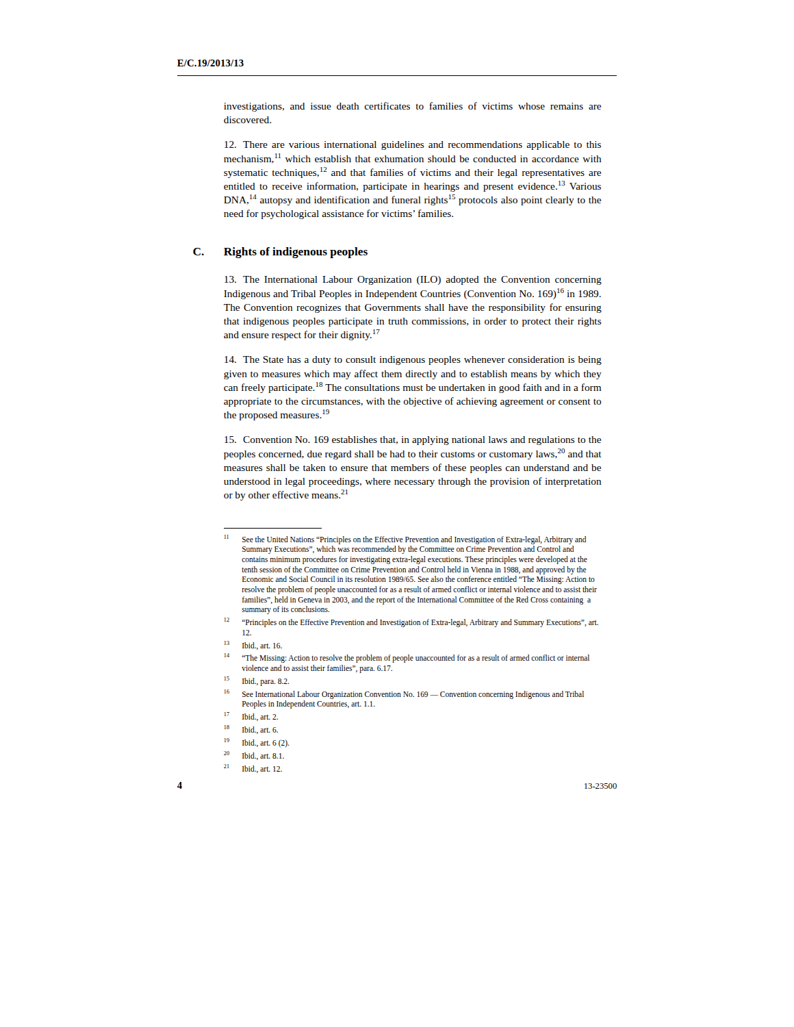E/C.19/2013/13
investigations, and issue death certificates to families of victims whose remains are discovered.
12. There are various international guidelines and recommendations applicable to this mechanism,11 which establish that exhumation should be conducted in accordance with systematic techniques,12 and that families of victims and their legal representatives are entitled to receive information, participate in hearings and present evidence.13 Various DNA,14 autopsy and identification and funeral rights15 protocols also point clearly to the need for psychological assistance for victims’ families.
C.
Rights of indigenous peoples
13. The International Labour Organization (ILO) adopted the Convention concerning Indigenous and Tribal Peoples in Independent Countries (Convention No. 169)16 in 1989. The Convention recognizes that Governments shall have the responsibility for ensuring that indigenous peoples participate in truth commissions, in order to protect their rights and ensure respect for their dignity.17
14. The State has a duty to consult indigenous peoples whenever consideration is being given to measures which may affect them directly and to establish means by which they can freely participate.18 The consultations must be undertaken in good faith and in a form appropriate to the circumstances, with the objective of achieving agreement or consent to the proposed measures.19
15. Convention No. 169 establishes that, in applying national laws and regulations to the peoples concerned, due regard shall be had to their customs or customary laws,20 and that measures shall be taken to ensure that members of these peoples can understand and be understood in legal proceedings, where necessary through the provision of interpretation or by other effective means.21
11
See the United Nations “Principles on the Effective Prevention and Investigation of Extra-legal, Arbitrary and Summary Executions”, which was recommended by the Committee on Crime Prevention and Control and contains minimum procedures for investigating extra-legal executions. These principles were developed at the tenth session of the Committee on Crime Prevention and Control held in Vienna in 1988, and approved by the Economic and Social Council in its resolution 1989/65. See also the conference entitled “The Missing: Action to resolve the problem of people unaccounted for as a result of armed conflict or internal violence and to assist their families”, held in Geneva in 2003, and the report of the International Committee of the Red Cross containing a summary of its conclusions.
12
“Principles on the Effective Prevention and Investigation of Extra-legal, Arbitrary and Summary Executions”, art. 12.
13
Ibid., art. 16.
14
“The Missing: Action to resolve the problem of people unaccounted for as a result of armed conflict or internal violence and to assist their families”, para. 6.17.
15
Ibid., para. 8.2.
16
See International Labour Organization Convention No. 169 — Convention concerning Indigenous and Tribal Peoples in Independent Countries, art. 1.1.
17
Ibid., art. 2.
18
Ibid., art. 6.
19
Ibid., art. 6 (2).
20
Ibid., art. 8.1.
21
Ibid., art. 12.
4
13-23500